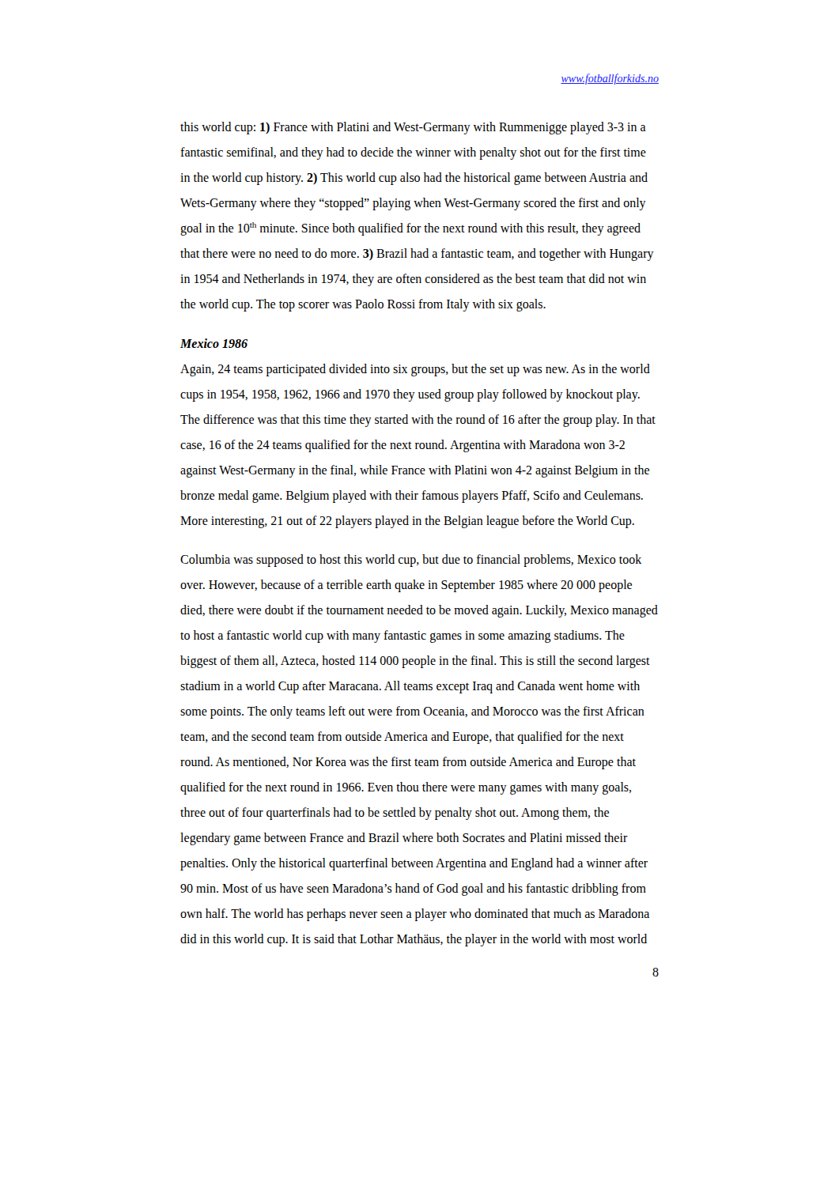www.fotballforkids.no
this world cup: 1) France with Platini and West-Germany with Rummenigge played 3-3 in a fantastic semifinal, and they had to decide the winner with penalty shot out for the first time in the world cup history. 2) This world cup also had the historical game between Austria and Wets-Germany where they “stopped” playing when West-Germany scored the first and only goal in the 10th minute. Since both qualified for the next round with this result, they agreed that there were no need to do more. 3) Brazil had a fantastic team, and together with Hungary in 1954 and Netherlands in 1974, they are often considered as the best team that did not win the world cup. The top scorer was Paolo Rossi from Italy with six goals.
Mexico 1986
Again, 24 teams participated divided into six groups, but the set up was new. As in the world cups in 1954, 1958, 1962, 1966 and 1970 they used group play followed by knockout play. The difference was that this time they started with the round of 16 after the group play. In that case, 16 of the 24 teams qualified for the next round. Argentina with Maradona won 3-2 against West-Germany in the final, while France with Platini won 4-2 against Belgium in the bronze medal game. Belgium played with their famous players Pfaff, Scifo and Ceulemans. More interesting, 21 out of 22 players played in the Belgian league before the World Cup.
Columbia was supposed to host this world cup, but due to financial problems, Mexico took over. However, because of a terrible earth quake in September 1985 where 20 000 people died, there were doubt if the tournament needed to be moved again. Luckily, Mexico managed to host a fantastic world cup with many fantastic games in some amazing stadiums. The biggest of them all, Azteca, hosted 114 000 people in the final. This is still the second largest stadium in a world Cup after Maracana. All teams except Iraq and Canada went home with some points. The only teams left out were from Oceania, and Morocco was the first African team, and the second team from outside America and Europe, that qualified for the next round. As mentioned, Nor Korea was the first team from outside America and Europe that qualified for the next round in 1966. Even thou there were many games with many goals, three out of four quarterfinals had to be settled by penalty shot out. Among them, the legendary game between France and Brazil where both Socrates and Platini missed their penalties. Only the historical quarterfinal between Argentina and England had a winner after 90 min. Most of us have seen Maradona’s hand of God goal and his fantastic dribbling from own half. The world has perhaps never seen a player who dominated that much as Maradona did in this world cup. It is said that Lothar Mathäus, the player in the world with most world
8